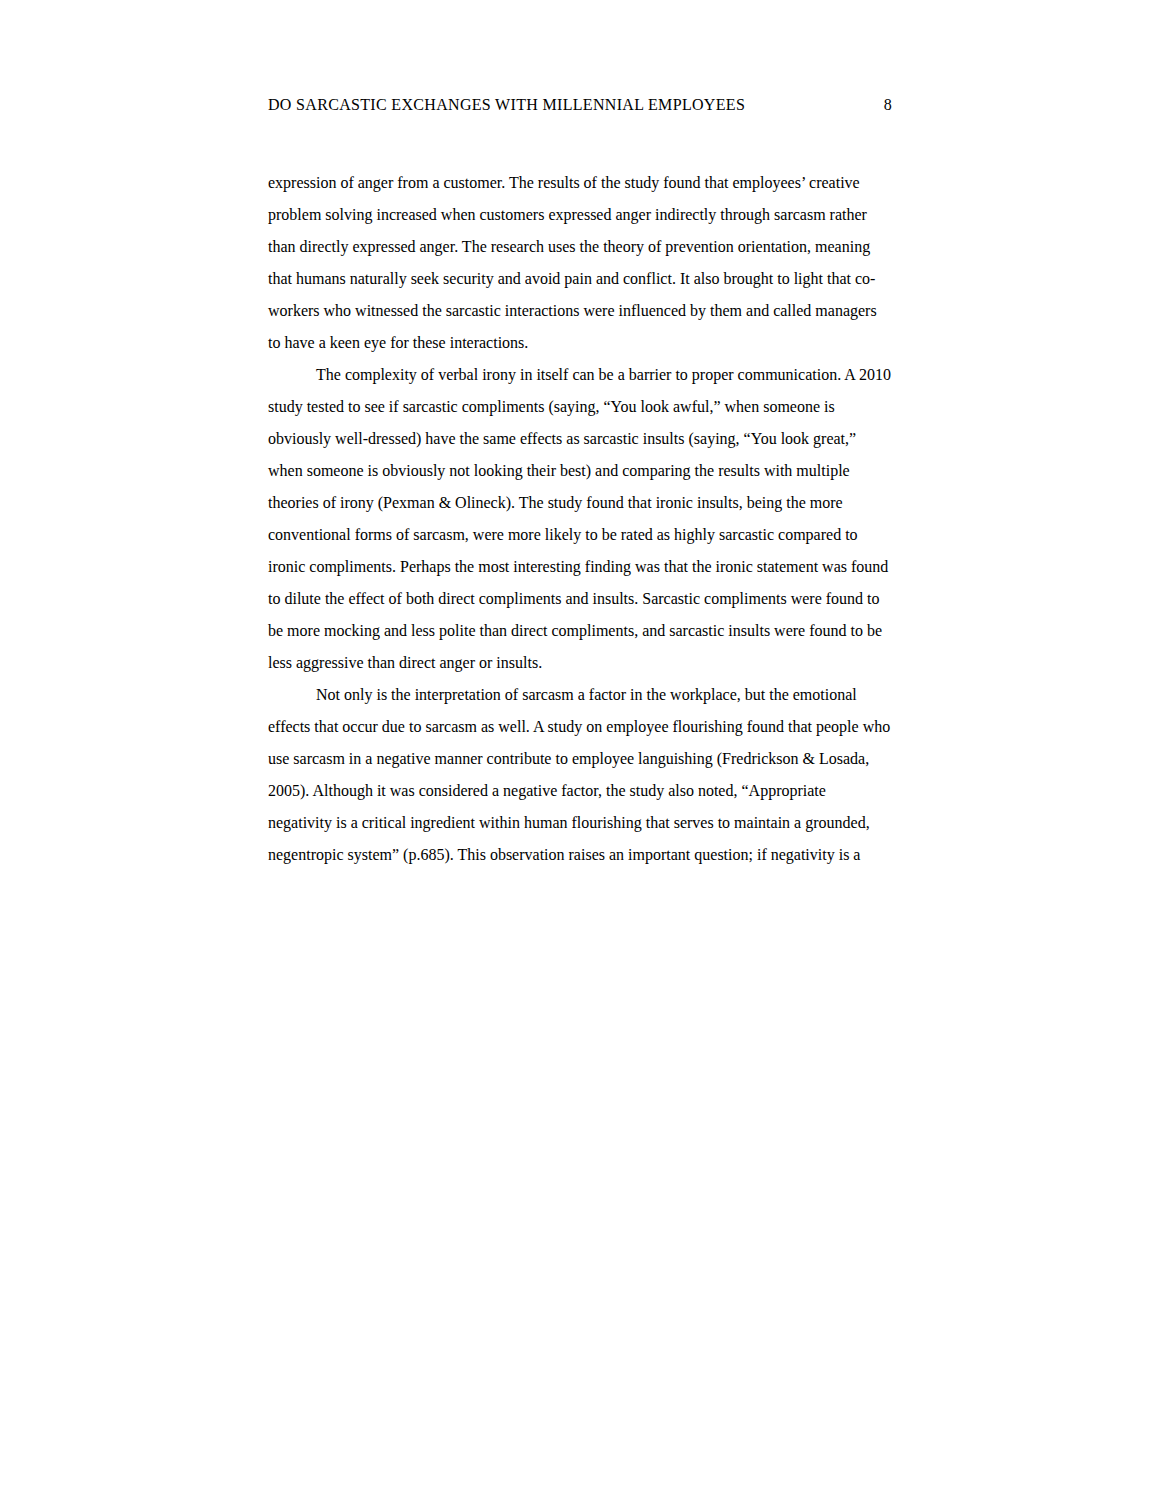Do Sarcastic Exchanges with Millennial Employees 8
expression of anger from a customer. The results of the study found that employees’ creative problem solving increased when customers expressed anger indirectly through sarcasm rather than directly expressed anger. The research uses the theory of prevention orientation, meaning that humans naturally seek security and avoid pain and conflict. It also brought to light that co-workers who witnessed the sarcastic interactions were influenced by them and called managers to have a keen eye for these interactions.
The complexity of verbal irony in itself can be a barrier to proper communication. A 2010 study tested to see if sarcastic compliments (saying, “You look awful,” when someone is obviously well-dressed) have the same effects as sarcastic insults (saying, “You look great,” when someone is obviously not looking their best) and comparing the results with multiple theories of irony (Pexman & Olineck). The study found that ironic insults, being the more conventional forms of sarcasm, were more likely to be rated as highly sarcastic compared to ironic compliments. Perhaps the most interesting finding was that the ironic statement was found to dilute the effect of both direct compliments and insults. Sarcastic compliments were found to be more mocking and less polite than direct compliments, and sarcastic insults were found to be less aggressive than direct anger or insults.
Not only is the interpretation of sarcasm a factor in the workplace, but the emotional effects that occur due to sarcasm as well. A study on employee flourishing found that people who use sarcasm in a negative manner contribute to employee languishing (Fredrickson & Losada, 2005). Although it was considered a negative factor, the study also noted, “Appropriate negativity is a critical ingredient within human flourishing that serves to maintain a grounded, negentropic system” (p.685). This observation raises an important question; if negativity is a